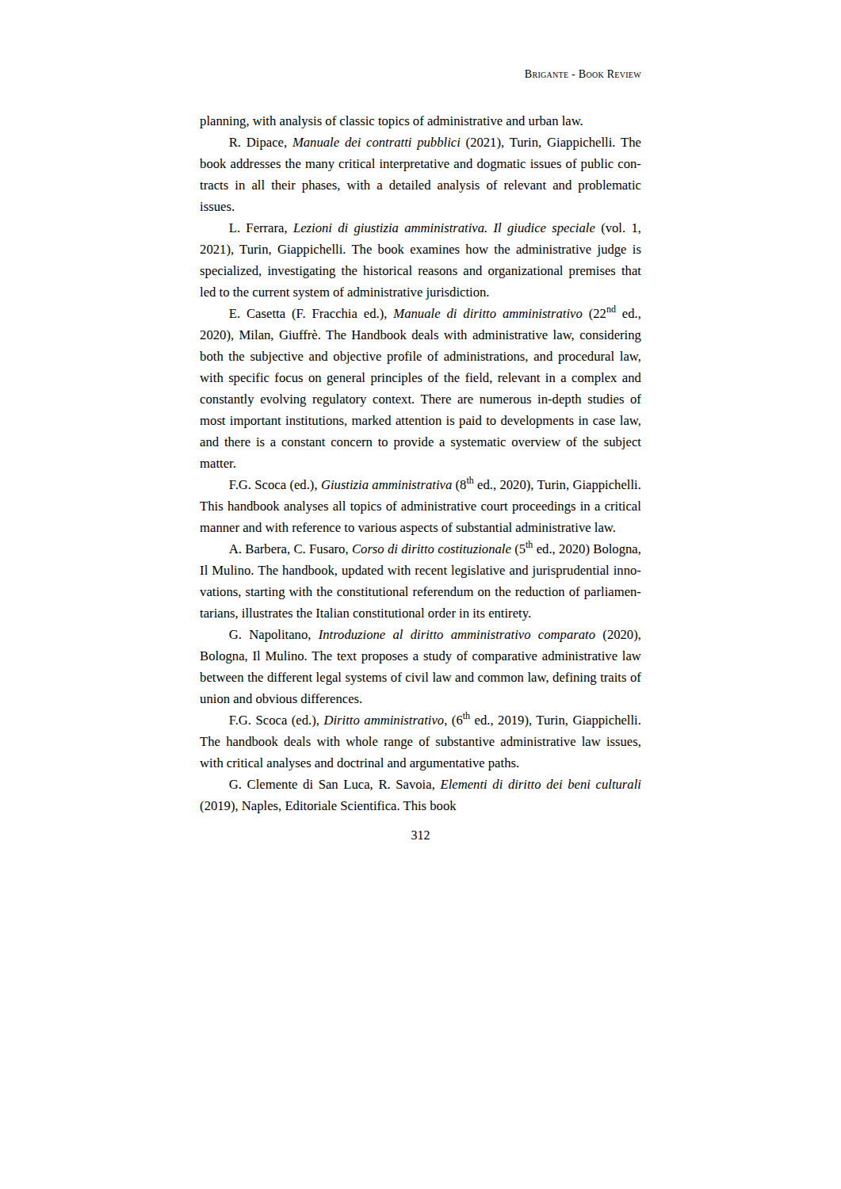Brigante - Book Review
planning, with analysis of classic topics of administrative and urban law.
R. Dipace, Manuale dei contratti pubblici (2021), Turin, Giappichelli. The book addresses the many critical interpretative and dogmatic issues of public contracts in all their phases, with a detailed analysis of relevant and problematic issues.
L. Ferrara, Lezioni di giustizia amministrativa. Il giudice speciale (vol. 1, 2021), Turin, Giappichelli. The book examines how the administrative judge is specialized, investigating the historical reasons and organizational premises that led to the current system of administrative jurisdiction.
E. Casetta (F. Fracchia ed.), Manuale di diritto amministrativo (22nd ed., 2020), Milan, Giuffrè. The Handbook deals with administrative law, considering both the subjective and objective profile of administrations, and procedural law, with specific focus on general principles of the field, relevant in a complex and constantly evolving regulatory context. There are numerous in-depth studies of most important institutions, marked attention is paid to developments in case law, and there is a constant concern to provide a systematic overview of the subject matter.
F.G. Scoca (ed.), Giustizia amministrativa (8th ed., 2020), Turin, Giappichelli. This handbook analyses all topics of administrative court proceedings in a critical manner and with reference to various aspects of substantial administrative law.
A. Barbera, C. Fusaro, Corso di diritto costituzionale (5th ed., 2020) Bologna, Il Mulino. The handbook, updated with recent legislative and jurisprudential innovations, starting with the constitutional referendum on the reduction of parliamentarians, illustrates the Italian constitutional order in its entirety.
G. Napolitano, Introduzione al diritto amministrativo comparato (2020), Bologna, Il Mulino. The text proposes a study of comparative administrative law between the different legal systems of civil law and common law, defining traits of union and obvious differences.
F.G. Scoca (ed.), Diritto amministrativo, (6th ed., 2019), Turin, Giappichelli. The handbook deals with whole range of substantive administrative law issues, with critical analyses and doctrinal and argumentative paths.
G. Clemente di San Luca, R. Savoia, Elementi di diritto dei beni culturali (2019), Naples, Editoriale Scientifica. This book
312